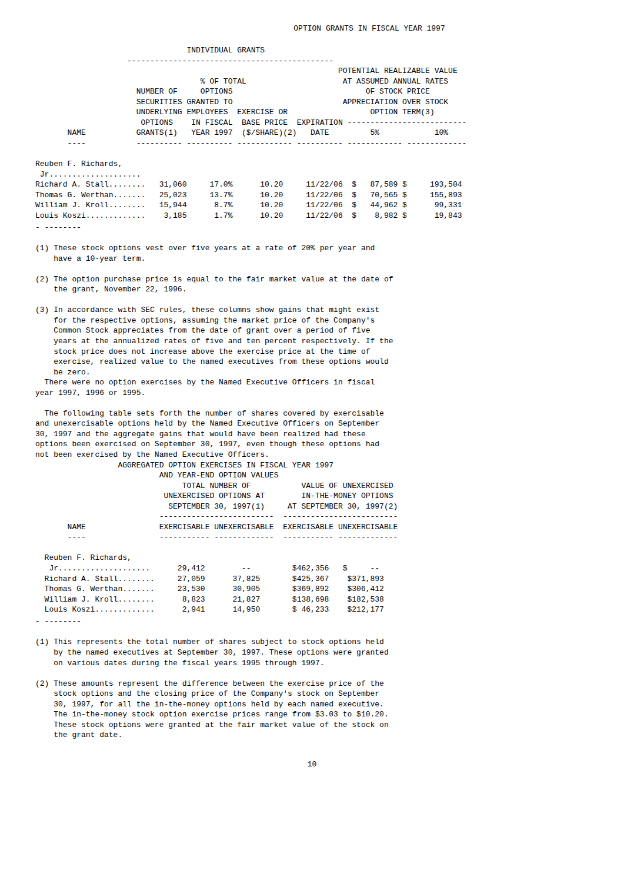OPTION GRANTS IN FISCAL YEAR 1997
                                 INDIVIDUAL GRANTS
                    ---------------------------------------------
                                                                  POTENTIAL REALIZABLE VALUE
                                    % OF TOTAL                     AT ASSUMED ANNUAL RATES
                      NUMBER OF     OPTIONS                             OF STOCK PRICE
                      SECURITIES GRANTED TO                        APPRECIATION OVER STOCK
                      UNDERLYING EMPLOYEES  EXERCISE OR                  OPTION TERM(3)
                       OPTIONS    IN FISCAL  BASE PRICE  EXPIRATION --------------------------
       NAME           GRANTS(1)   YEAR 1997  ($/SHARE)(2)   DATE         5%            10%
       ----           ---------- ---------- ------------ ---------- ------------ -------------

Reuben F. Richards,
 Jr....................
Richard A. Stall........   31,060     17.0%      10.20     11/22/06  $   87,589 $     193,504
Thomas G. Werthan.......   25,023     13.7%      10.20     11/22/06  $   70,565 $     155,893
William J. Kroll........   15,944      8.7%      10.20     11/22/06  $   44,962 $      99,331
Louis Koszi.............    3,185      1.7%      10.20     11/22/06  $    8,982 $      19,843
- --------

(1) These stock options vest over five years at a rate of 20% per year and
    have a 10-year term.

(2) The option purchase price is equal to the fair market value at the date of
    the grant, November 22, 1996.

(3) In accordance with SEC rules, these columns show gains that might exist
    for the respective options, assuming the market price of the Company's
    Common Stock appreciates from the date of grant over a period of five
    years at the annualized rates of five and ten percent respectively. If the
    stock price does not increase above the exercise price at the time of
    exercise, realized value to the named executives from these options would
    be zero.
  There were no option exercises by the Named Executive Officers in fiscal
year 1997, 1996 or 1995.

  The following table sets forth the number of shares covered by exercisable
and unexercisable options held by the Named Executive Officers on September
30, 1997 and the aggregate gains that would have been realized had these
options been exercised on September 30, 1997, even though these options had
not been exercised by the Named Executive Officers.
                  AGGREGATED OPTION EXERCISES IN FISCAL YEAR 1997
                           AND YEAR-END OPTION VALUES
                                TOTAL NUMBER OF           VALUE OF UNEXERCISED
                            UNEXERCISED OPTIONS AT        IN-THE-MONEY OPTIONS
                             SEPTEMBER 30, 1997(1)     AT SEPTEMBER 30, 1997(2)
                           -------------------------  -------------------------
       NAME                EXERCISABLE UNEXERCISABLE  EXERCISABLE UNEXERCISABLE
       ----                ----------- -------------  ----------- -------------

  Reuben F. Richards,
   Jr....................      29,412        --         $462,356   $     --
  Richard A. Stall........     27,059      37,825       $425,367    $371,893
  Thomas G. Werthan.......     23,530      30,905       $369,892    $306,412
  William J. Kroll........      8,823      21,827       $138,698    $182,538
  Louis Koszi.............      2,941      14,950       $ 46,233    $212,177
- --------

(1) This represents the total number of shares subject to stock options held
    by the named executives at September 30, 1997. These options were granted
    on various dates during the fiscal years 1995 through 1997.

(2) These amounts represent the difference between the exercise price of the
    stock options and the closing price of the Company's stock on September
    30, 1997, for all the in-the-money options held by each named executive.
    The in-the-money stock option exercise prices range from $3.03 to $10.20.
    These stock options were granted at the fair market value of the stock on
    the grant date.
10